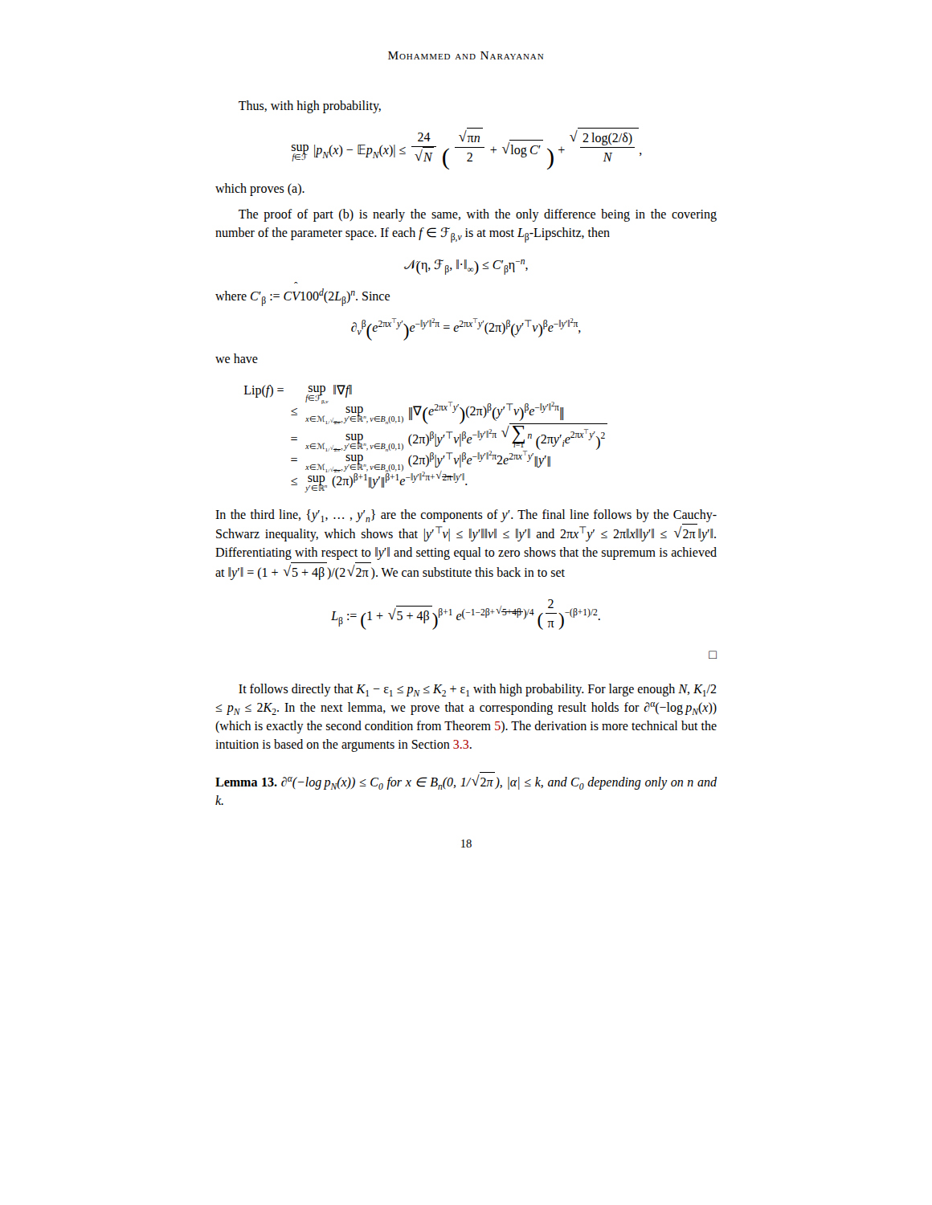Mohammed and Narayanan
Thus, with high probability,
sup f∈ℱ |pN(x) − 𝔼pN(x)| ≤ 24 N ( πn 2 + log C′ ) + 2 log(2/δ) N,
which proves (a).
The proof of part (b) is nearly the same, with the only difference being in the covering number of the parameter space. If each f ∈ ℱβ,v is at most Lβ-Lipschitz, then
𝒩(η, ℱβ, ‖·‖∞) ≤ C′βη−n,
where C′β := ĈV 100d(2 Lβ)n. Since
∂vβ(e2πx⊤y′) e−‖y′‖2π = e2πx⊤y′(2π)β(y′⊤v)βe−‖y′‖2π,
we have
Lip(f) =
sup f∈ℱβ,v ‖∇f‖
≤
sup x∈ℳ1/2π, y′∈ℝn, v∈Bn(0,1) ‖∇(e2πx⊤y′)(2π)β(y′⊤v)βe−‖y′‖2π‖
=
sup x∈ℳ1/2π, y′∈ℝn, v∈Bn(0,1) (2π)β|y′⊤v|βe−‖y′‖2π ∑i=1n (2πy′ie2πx⊤y′)2
=
sup x∈ℳ1/2π, y′∈ℝn, v∈Bn(0,1) (2π)β|y′⊤v|βe−‖y′‖2π2 e2πx⊤y′‖y′‖
≤
sup y′∈ℝn (2π)β+1‖y′‖β+1e−‖y′‖2π+2π‖y′‖.
In the third line, {y′1, … , y′n} are the components of y′. The final line follows by the Cauchy-Schwarz inequality, which shows that |y′⊤v| ≤ ‖y′‖‖v‖ ≤ ‖y′‖ and 2πx⊤y′ ≤ 2π‖x‖‖y′‖ ≤ 2π‖y′‖. Differentiating with respect to ‖y′‖ and setting equal to zero shows that the supremum is achieved at ‖y′‖ = (1 + 5 + 4β)/(22π). We can substitute this back in to set
Lβ := (1 + 5 + 4β)β+1 e(−1−2β+5+4β)/4 (2 π)−(β+1)/2.
□
It follows directly that K1 − ε1 ≤ pN ≤ K2 + ε1 with high probability. For large enough N, K1/2 ≤ pN ≤ 2K2. In the next lemma, we prove that a corresponding result holds for ∂α(−log pN(x)) (which is exactly the second condition from Theorem 5). The derivation is more technical but the intuition is based on the arguments in Section 3.3.
Lemma 13. ∂α(−log pN(x)) ≤ C0 for x ∈ Bn(0, 1/2π), |α| ≤ k, and C0 depending only on n and k.
18